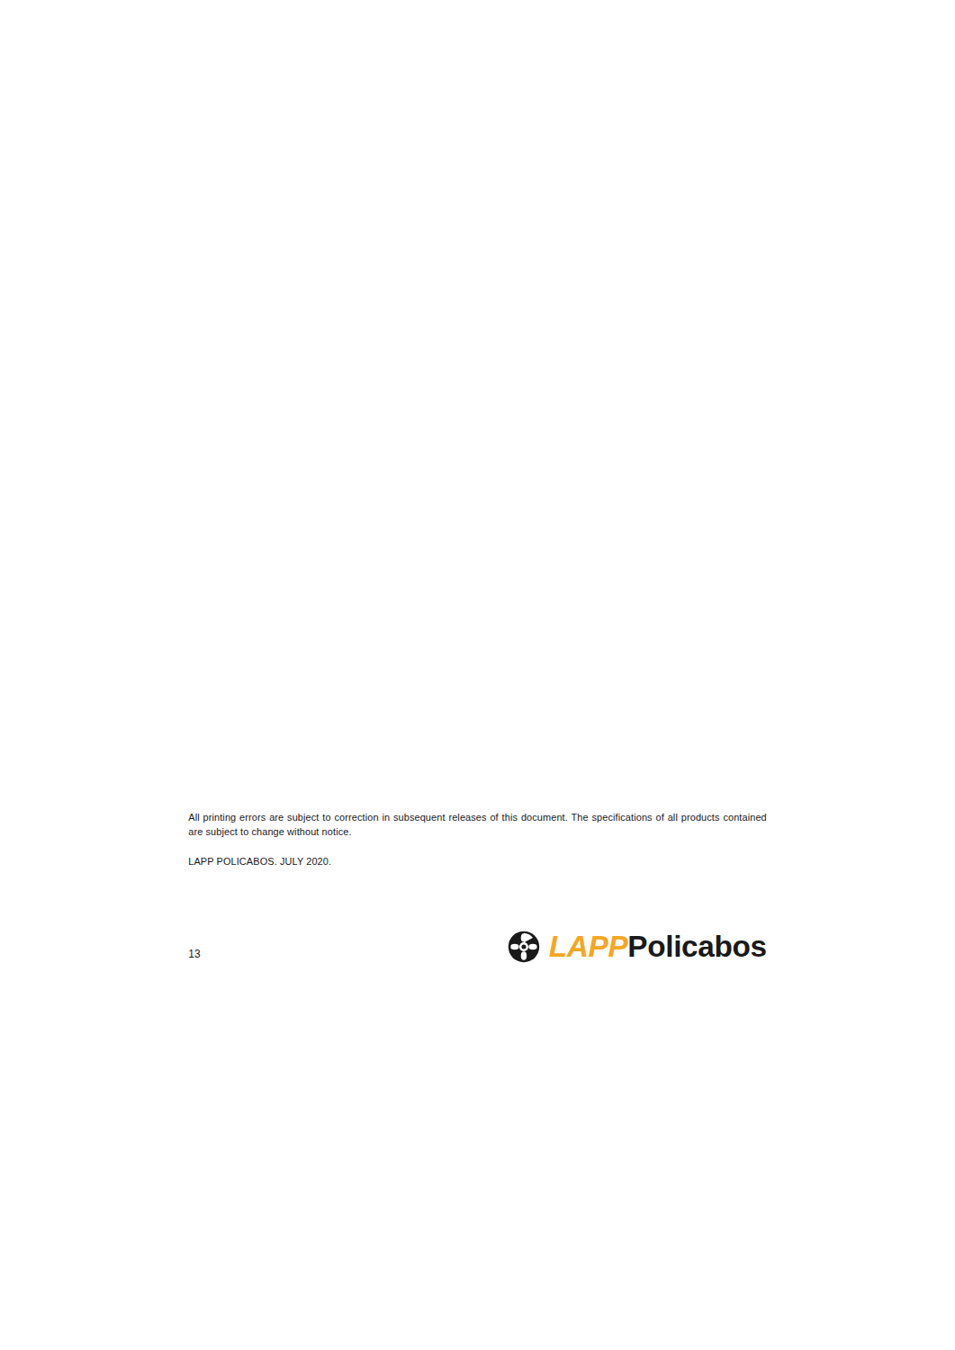All printing errors are subject to correction in subsequent releases of this document. The specifications of all products contained are subject to change without notice.
LAPP POLICABOS. JULY 2020.
13
LAPP Policabos